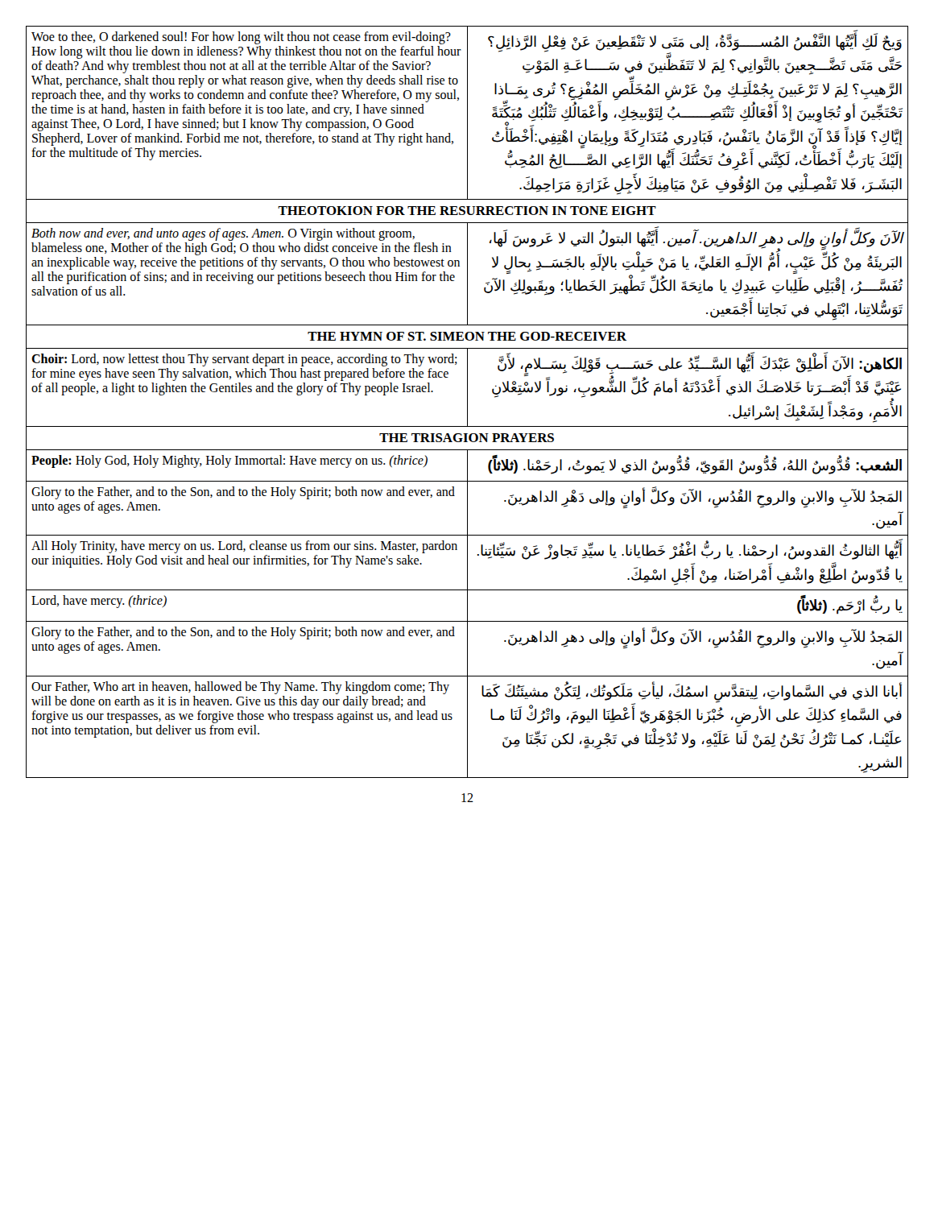| Woe to thee, O darkened soul! For how long wilt thou not cease from evil-doing? How long wilt thou lie down in idleness? Why thinkest thou not on the fearful hour of death? And why tremblest thou not at all at the terrible Altar of the Savior? What, perchance, shalt thou reply or what reason give, when thy deeds shall rise to reproach thee, and thy works to condemn and confute thee? Wherefore, O my soul, the time is at hand, hasten in faith before it is too late, and cry, I have sinned against Thee, O Lord, I have sinned; but I know Thy compassion, O Good Shepherd, Lover of mankind. Forbid me not, therefore, to stand at Thy right hand, for the multitude of Thy mercies. | وَيحٌ لَكِ أَيَّتُها النَّفْسُ المُســـــوَدَّةُ، إلى مَتَى لا تَنْقَطِعينَ عَنْ فِعْلِ الرَّذائِلِ؟ حَتَّى مَتَى تَضَّـــجِعينَ بالتَّوانِي؟ لِمَ لا تَتَفَظَّنينَ في سَـــــاعَـةِ المَوْتِ الرَّهيبِ؟ لِمَ لا تَرْعَبينَ بِجُمْلَتِـكِ مِنْ عَرْشِ المُخَلِّصِ المُفْزِعِ؟ تُرى بِمَــاذا تَحْتَجِّينَ أو تُجَاوِبينَ إذْ أَفْعَالُكِ تَنْتَصِـــــــبُ لِتَوْبيخِكِ، وأَعْمَالُكِ تَثْلُبُكِ مُبَكِّتَةً إيَّاكِ؟ فَإذاً قَدْ آنَ الزَّمَانُ يانَفْسُ، فَبَادِري مُتَدَارِكَةً وبِإيمَانٍ اهْتِفِي:أَخْطَأْتُ إلَيْكَ يَارَبُّ أَخْطَأْتُ، لَكِنَّني أَعْرِفُ تَحَنُّنَكَ أَيُّها الرَّاعِي الصَّـــــالِحُ المُحِبُّ البَشَـرَ، فَلا تَفْصِـلْنِي مِنَ الوُقُوفِ عَنْ مَيَامِنِكَ لأَجِلِ غَزَارَةِ مَرَاحِمِكَ. |
| THEOTOKION FOR THE RESURRECTION IN TONE EIGHT |
| Both now and ever, and unto ages of ages. Amen. O Virgin without groom, blameless one, Mother of the high God; O thou who didst conceive in the flesh in an inexplicable way, receive the petitions of thy servants, O thou who bestowest on all the purification of sins; and in receiving our petitions beseech thou Him for the salvation of us all. | الآنَ وكلَّ أوانٍ وإلى دهرِ الداهرين. آمين. أَيَّتُها البتولُ التي لا عَروسَ لَها، البَريئَةُ مِنْ كُلِّ عَيْبٍ، أُمُّ الإلَـهِ العَليِّ، يا مَنْ حَبِلْتِ بالإلَهِ بالجَسَــدِ بِحالٍ لا تُفَسَّــــرُ، إقْبَلِي طَلِباتِ عَبيدِكِ يا مانِحَةَ الكُلِّ تَطْهيرَ الخَطايا؛ وبِقَبولِكِ الآنَ تَوَسُّلاتِنا، ابْتَهِلي في نَجاتِنا أَجْمَعين. |
| THE HYMN OF ST. SIMEON THE GOD-RECEIVER |
| Choir: Lord, now lettest thou Thy servant depart in peace, according to Thy word; for mine eyes have seen Thy salvation, which Thou hast prepared before the face of all people, a light to lighten the Gentiles and the glory of Thy people Israel. | الكاهن: الآنَ أَطْلِقْ عَبْدَكَ أَيُّها السَّـــيِّدُ على حَسَـــبِ قَوْلِكَ بِسَــلامٍ، لأَنَّ عَيْنَيَّ قَدْ أَبْصَــرَتا خَلاصَـكَ الذي أَعْدَدْتَهُ أمامَ كُلِّ الشُّعوبِ، نوراً لاسْتِعْلانِ الأُمَمِ، ومَجْداً لِشَعْبِكَ إسْرائيل. |
| THE TRISAGION PRAYERS |
| / People: Holy God, Holy Mighty, Holy Immortal: Have mercy on us. (thrice) / | الشعب: قُدُّوسٌ اللهُ، قُدُّوسٌ القَويّ، قُدُّوسٌ الذي لا يَموتُ، ارحَمْنا. (ثلاثاً) |
| Glory to the Father, and to the Son, and to the Holy Spirit; both now and ever, and unto ages of ages. Amen. | المَجدُ للآبِ والابنِ والروحِ القُدُسِ، الآنَ وكلَّ أوانٍ وإلى دَهْرِ الداهرينَ. آمين. |
| All Holy Trinity, have mercy on us. Lord, cleanse us from our sins. Master, pardon our iniquities. Holy God visit and heal our infirmities, for Thy Name's sake. | أَيُّها الثالوثُ القدوسُ، ارحمْنا. يا ربُّ اغْفُرْ خَطايانا. يا سيِّدِ تَجاوزْ عَنْ سَيِّئاتِنا. يا قُدّوسُ اطَّلِعْ واشْفِ أَمْراضَنا، مِنْ أَجْلِ اسْمِكَ. |
| Lord, have mercy. (thrice) | يا ربُّ ارْحَم. (ثلاثاً) |
| Glory to the Father, and to the Son, and to the Holy Spirit; both now and ever, and unto ages of ages. Amen. | المَجدُ للآبِ والابنِ والروحِ القُدُسِ، الآنَ وكلَّ أوانٍ وإلى دهرِ الداهرينَ. آمين. |
| Our Father, Who art in heaven, hallowed be Thy Name. Thy kingdom come; Thy will be done on earth as it is in heaven. Give us this day our daily bread; and forgive us our trespasses, as we forgive those who trespass against us, and lead us not into temptation, but deliver us from evil. | أبانا الذي في السَّماواتِ، لِيتقدَّسِ اسمُكَ، ليأتِ مَلَكوتُك، لِتَكُنْ مشيئَتُكَ كَمَا في السَّماءِ كذلِكَ على الأرضِ، خُبْزَنا الجَوْهَريّ أَعْطِنَا اليومَ، واتْرُكْ لَنَا مـا علَيْنـا، كمـا نَتْرُكُ نَحْنُ لِمَنْ لَنا عَلَيْهِ، ولا تُدْخِلْنَا في تَجْرِبةٍ، لكن نَجِّنَا مِنَ الشريرِ. |
12